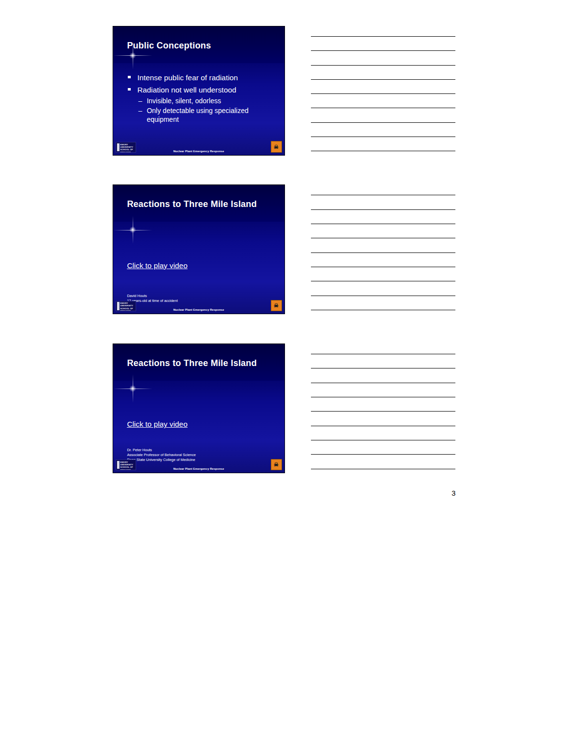Public Conceptions
Intense public fear of radiation
Radiation not well understood
Invisible, silent, odorless
Only detectable using specialized equipment
Nuclear Plant Emergency Response
EMORY
UNIVERSITY
SCHOOL OF
MEDICINE
☠
Reactions to Three Mile Island
Click to play video
David Houts
12 years-old at time of accident
Nuclear Plant Emergency Response
EMORY
UNIVERSITY
SCHOOL OF
MEDICINE
☠
Reactions to Three Mile Island
Click to play video
Dr. Peter Houts
Associate Professor of Behavioral Science
Penn State University College of Medicine
Nuclear Plant Emergency Response
EMORY
UNIVERSITY
SCHOOL OF
MEDICINE
☠
3